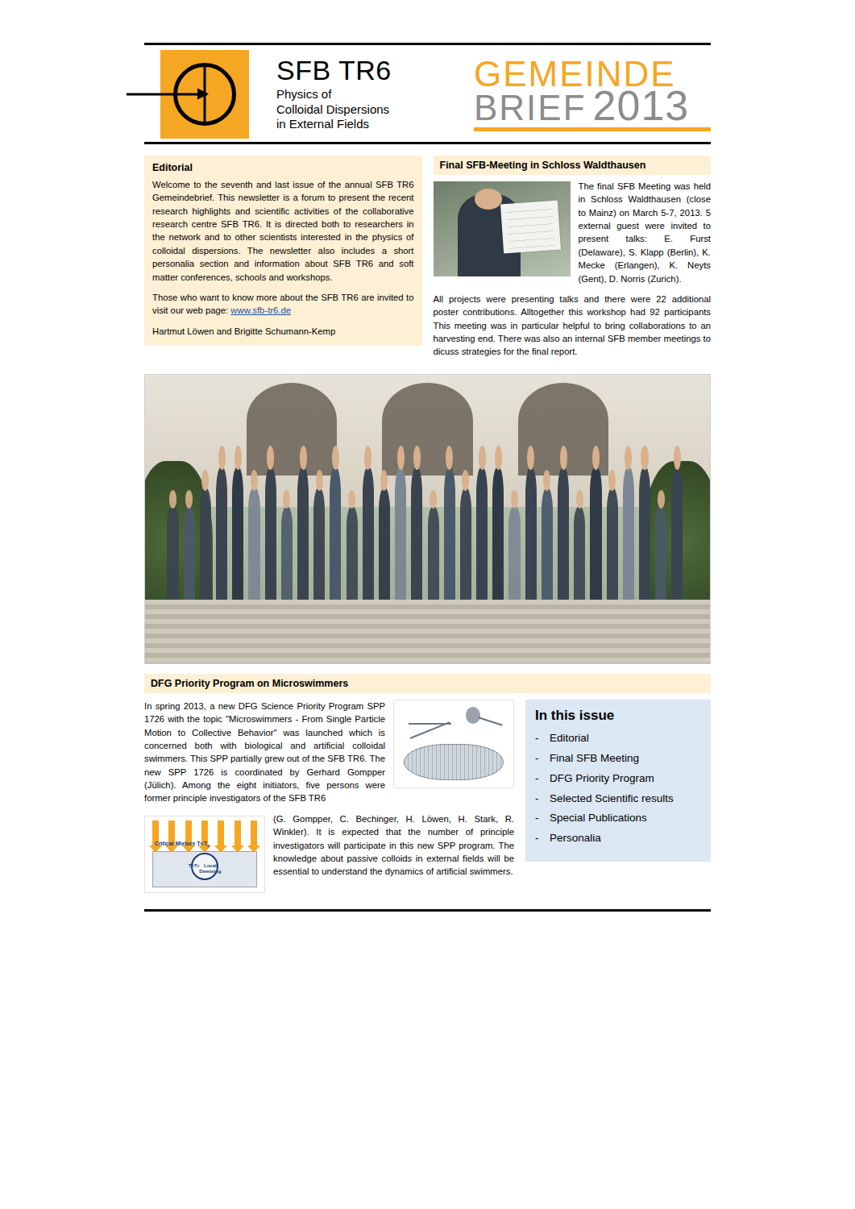SFB TR6
Physics of
Colloidal Dispersions
in External Fields
GEMEINDE
BRIEF 2013
Editorial
Welcome to the seventh and last issue of the annual SFB TR6 Gemeindebrief. This newsletter is a forum to present the recent research highlights and scientific activities of the collaborative research centre SFB TR6. It is directed both to researchers in the network and to other scientists interested in the physics of colloidal dispersions. The newsletter also includes a short personalia section and information about SFB TR6 and soft matter conferences, schools and workshops.
Those who want to know more about the SFB TR6 are invited to visit our web page: www.sfb-tr6.de
Hartmut Löwen and Brigitte Schumann-Kemp
Final SFB-Meeting in Schloss Waldthausen
The final SFB Meeting was held in Schloss Waldthausen (close to Mainz) on March 5-7, 2013. 5 external guest were invited to present talks: E. Furst (Delaware), S. Klapp (Berlin), K. Mecke (Erlangen), K. Neyts (Gent), D. Norris (Zurich).
All projects were presenting talks and there were 22 additional poster contributions. Alltogether this workshop had 92 participants This meeting was in particular helpful to bring collaborations to an harvesting end. There was also an internal SFB member meetings to dicuss strategies for the final report.
DFG Priority Program on Microswimmers
In spring 2013, a new DFG Science Priority Program SPP 1726 with the topic "Microswimmers - From Single Particle Motion to Collective Behavior" was launched which is concerned both with biological and artificial colloidal swimmers. This SPP partially grew out of the SFB TR6. The new SPP 1726 is coordinated by Gerhard Gompper (Jülich). Among the eight initiators, five persons were former principle investigators of the SFB TR6
Critical Mixture T<Tc
T>Tc
Local
Demixing
(G. Gompper, C. Bechinger, H. Löwen, H. Stark, R. Winkler). It is expected that the number of principle investigators will participate in this new SPP program. The knowledge about passive colloids in external fields will be essential to understand the dynamics of artificial swimmers.
In this issue
-Editorial
-Final SFB Meeting
-DFG Priority Program
-Selected Scientific results
-Special Publications
-Personalia